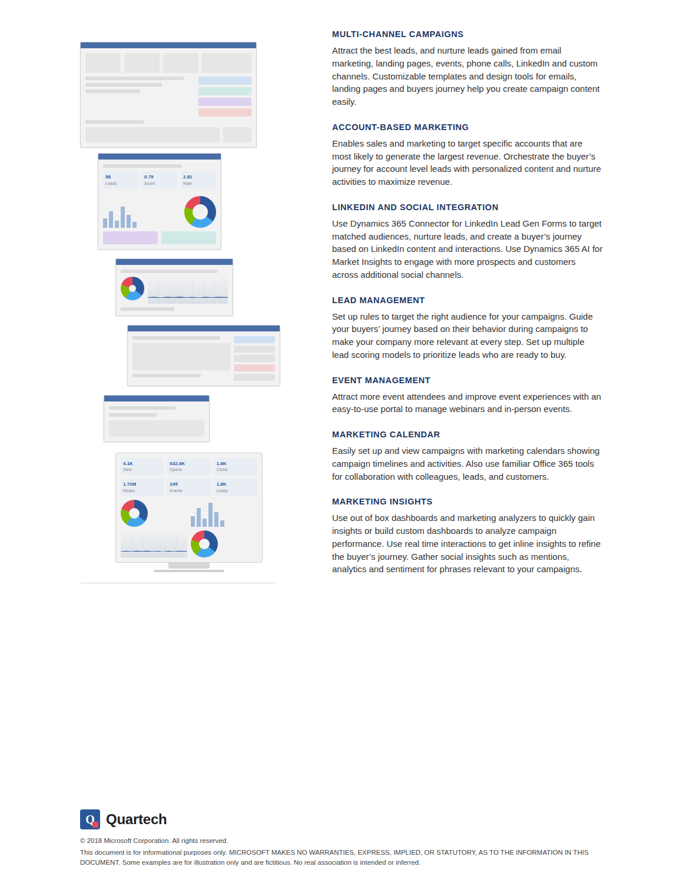58 Leads
0.79 Score
2.81 Rate
4.1K Sent
632.6K Opens
1.8K Clicks
1.72M Reach
245 Events
1.8K Leads
Multi-Channel Campaigns
Attract the best leads, and nurture leads gained from email marketing, landing pages, events, phone calls, LinkedIn and custom channels. Customizable templates and design tools for emails, landing pages and buyers journey help you create campaign content easily.
Account-Based Marketing
Enables sales and marketing to target specific accounts that are most likely to generate the largest revenue. Orchestrate the buyer’s journey for account level leads with personalized content and nurture activities to maximize revenue.
LinkedIn and Social Integration
Use Dynamics 365 Connector for LinkedIn Lead Gen Forms to target matched audiences, nurture leads, and create a buyer’s journey based on LinkedIn content and interactions. Use Dynamics 365 AI for Market Insights to engage with more prospects and customers across additional social channels.
Lead Management
Set up rules to target the right audience for your campaigns. Guide your buyers’ journey based on their behavior during campaigns to make your company more relevant at every step. Set up multiple lead scoring models to prioritize leads who are ready to buy.
Event Management
Attract more event attendees and improve event experiences with an easy-to-use portal to manage webinars and in-person events.
Marketing Calendar
Easily set up and view campaigns with marketing calendars showing campaign timelines and activities. Also use familiar Office 365 tools for collaboration with colleagues, leads, and customers.
Marketing Insights
Use out of box dashboards and marketing analyzers to quickly gain insights or build custom dashboards to analyze campaign performance. Use real time interactions to get inline insights to refine the buyer’s journey. Gather social insights such as mentions, analytics and sentiment for phrases relevant to your campaigns.
Quartech
© 2018 Microsoft Corporation. All rights reserved.
This document is for informational purposes only. MICROSOFT MAKES NO WARRANTIES, EXPRESS, IMPLIED, OR STATUTORY, AS TO THE INFORMATION IN THIS DOCUMENT. Some examples are for illustration only and are fictitious. No real association is intended or inferred.